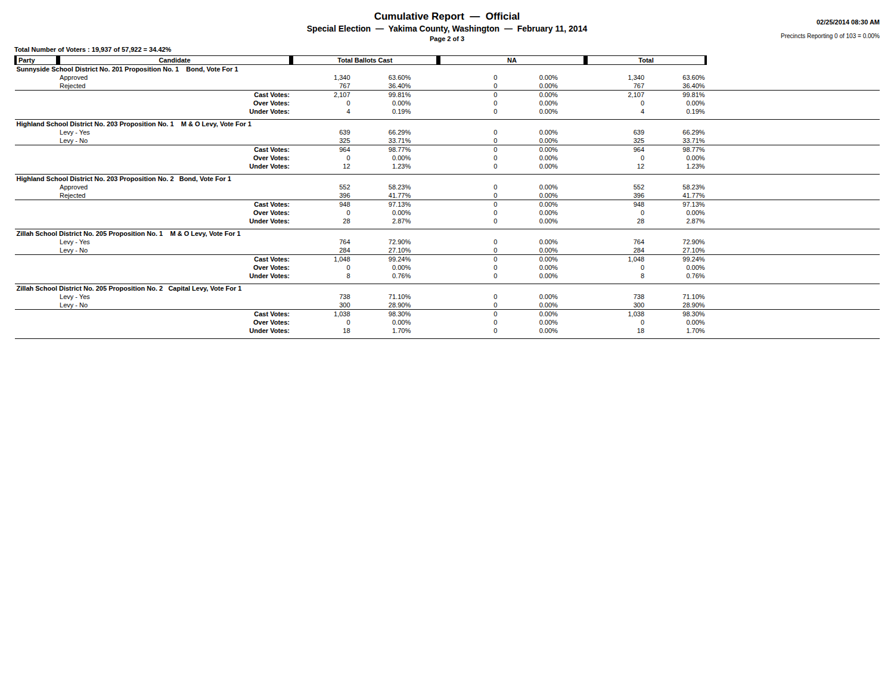Cumulative Report — Official
Special Election — Yakima County, Washington — February 11, 2014
Page 2 of 3
02/25/2014 08:30 AM
Precincts Reporting 0 of 103 = 0.00%
Total Number of Voters : 19,937 of 57,922 = 34.42%
| Party | Candidate | Total Ballots Cast | NA | Total | |
| Sunnyside School District No. 201 Proposition No. 1 Bond, Vote For 1 |
| | Approved | 1,340 | 63.60% | | 0 | 0.00% | | 1,340 | 63.60% | |
| | Rejected | 767 | 36.40% | | 0 | 0.00% | | 767 | 36.40% | |
| | Cast Votes: | 2,107 | 99.81% | | 0 | 0.00% | | 2,107 | 99.81% | |
| | Over Votes: | 0 | 0.00% | | 0 | 0.00% | | 0 | 0.00% | |
| | Under Votes: | 4 | 0.19% | | 0 | 0.00% | | 4 | 0.19% | |
| Highland School District No. 203 Proposition No. 1 M & O Levy, Vote For 1 |
| | Levy - Yes | 639 | 66.29% | | 0 | 0.00% | | 639 | 66.29% | |
| | Levy - No | 325 | 33.71% | | 0 | 0.00% | | 325 | 33.71% | |
| | Cast Votes: | 964 | 98.77% | | 0 | 0.00% | | 964 | 98.77% | |
| | Over Votes: | 0 | 0.00% | | 0 | 0.00% | | 0 | 0.00% | |
| | Under Votes: | 12 | 1.23% | | 0 | 0.00% | | 12 | 1.23% | |
| Highland School District No. 203 Proposition No. 2 Bond, Vote For 1 |
| | Approved | 552 | 58.23% | | 0 | 0.00% | | 552 | 58.23% | |
| | Rejected | 396 | 41.77% | | 0 | 0.00% | | 396 | 41.77% | |
| | Cast Votes: | 948 | 97.13% | | 0 | 0.00% | | 948 | 97.13% | |
| | Over Votes: | 0 | 0.00% | | 0 | 0.00% | | 0 | 0.00% | |
| | Under Votes: | 28 | 2.87% | | 0 | 0.00% | | 28 | 2.87% | |
| Zillah School District No. 205 Proposition No. 1 M & O Levy, Vote For 1 |
| | Levy - Yes | 764 | 72.90% | | 0 | 0.00% | | 764 | 72.90% | |
| | Levy - No | 284 | 27.10% | | 0 | 0.00% | | 284 | 27.10% | |
| | Cast Votes: | 1,048 | 99.24% | | 0 | 0.00% | | 1,048 | 99.24% | |
| | Over Votes: | 0 | 0.00% | | 0 | 0.00% | | 0 | 0.00% | |
| | Under Votes: | 8 | 0.76% | | 0 | 0.00% | | 8 | 0.76% | |
| Zillah School District No. 205 Proposition No. 2 Capital Levy, Vote For 1 |
| | Levy - Yes | 738 | 71.10% | | 0 | 0.00% | | 738 | 71.10% | |
| | Levy - No | 300 | 28.90% | | 0 | 0.00% | | 300 | 28.90% | |
| | Cast Votes: | 1,038 | 98.30% | | 0 | 0.00% | | 1,038 | 98.30% | |
| | Over Votes: | 0 | 0.00% | | 0 | 0.00% | | 0 | 0.00% | |
| | Under Votes: | 18 | 1.70% | | 0 | 0.00% | | 18 | 1.70% | |